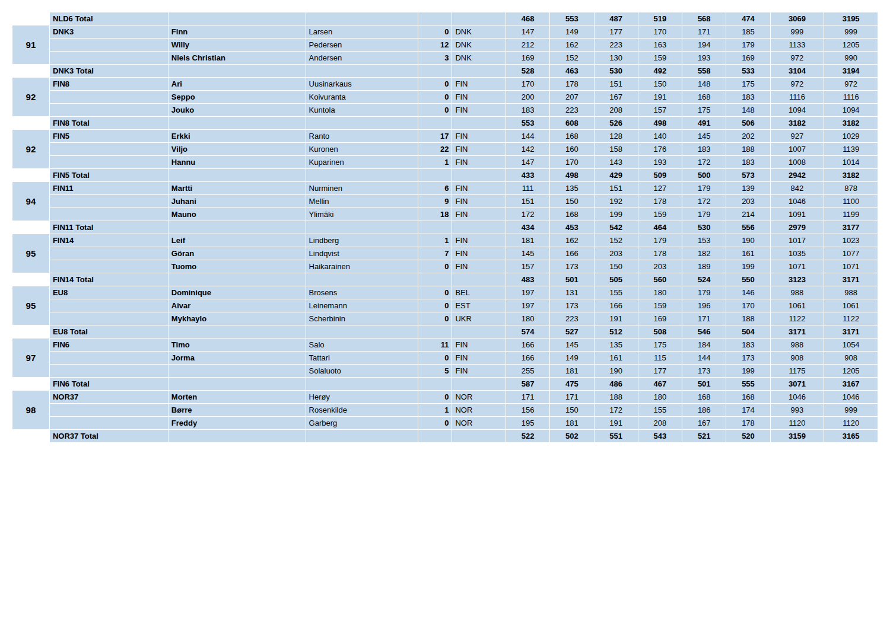| | NLD6 Total | | | | | 468 | 553 | 487 | 519 | 568 | 474 | 3069 | 3195 |
| 91 | DNK3 | Finn | Larsen | 0 | DNK | 147 | 149 | 177 | 170 | 171 | 185 | 999 | 999 |
| | Willy | Pedersen | 12 | DNK | 212 | 162 | 223 | 163 | 194 | 179 | 1133 | 1205 |
| | Niels Christian | Andersen | 3 | DNK | 169 | 152 | 130 | 159 | 193 | 169 | 972 | 990 |
| | DNK3 Total | | | | | 528 | 463 | 530 | 492 | 558 | 533 | 3104 | 3194 |
| 92 | FIN8 | Ari | Uusinarkaus | 0 | FIN | 170 | 178 | 151 | 150 | 148 | 175 | 972 | 972 |
| | Seppo | Koivuranta | 0 | FIN | 200 | 207 | 167 | 191 | 168 | 183 | 1116 | 1116 |
| | Jouko | Kuntola | 0 | FIN | 183 | 223 | 208 | 157 | 175 | 148 | 1094 | 1094 |
| | FIN8 Total | | | | | 553 | 608 | 526 | 498 | 491 | 506 | 3182 | 3182 |
| 92 | FIN5 | Erkki | Ranto | 17 | FIN | 144 | 168 | 128 | 140 | 145 | 202 | 927 | 1029 |
| | Viljo | Kuronen | 22 | FIN | 142 | 160 | 158 | 176 | 183 | 188 | 1007 | 1139 |
| | Hannu | Kuparinen | 1 | FIN | 147 | 170 | 143 | 193 | 172 | 183 | 1008 | 1014 |
| | FIN5 Total | | | | | 433 | 498 | 429 | 509 | 500 | 573 | 2942 | 3182 |
| 94 | FIN11 | Martti | Nurminen | 6 | FIN | 111 | 135 | 151 | 127 | 179 | 139 | 842 | 878 |
| | Juhani | Mellin | 9 | FIN | 151 | 150 | 192 | 178 | 172 | 203 | 1046 | 1100 |
| | Mauno | Ylimäki | 18 | FIN | 172 | 168 | 199 | 159 | 179 | 214 | 1091 | 1199 |
| | FIN11 Total | | | | | 434 | 453 | 542 | 464 | 530 | 556 | 2979 | 3177 |
| 95 | FIN14 | Leif | Lindberg | 1 | FIN | 181 | 162 | 152 | 179 | 153 | 190 | 1017 | 1023 |
| | Göran | Lindqvist | 7 | FIN | 145 | 166 | 203 | 178 | 182 | 161 | 1035 | 1077 |
| | Tuomo | Haikarainen | 0 | FIN | 157 | 173 | 150 | 203 | 189 | 199 | 1071 | 1071 |
| | FIN14 Total | | | | | 483 | 501 | 505 | 560 | 524 | 550 | 3123 | 3171 |
| 95 | EU8 | Dominique | Brosens | 0 | BEL | 197 | 131 | 155 | 180 | 179 | 146 | 988 | 988 |
| | Aivar | Leinemann | 0 | EST | 197 | 173 | 166 | 159 | 196 | 170 | 1061 | 1061 |
| | Mykhaylo | Scherbinin | 0 | UKR | 180 | 223 | 191 | 169 | 171 | 188 | 1122 | 1122 |
| | EU8 Total | | | | | 574 | 527 | 512 | 508 | 546 | 504 | 3171 | 3171 |
| 97 | FIN6 | Timo | Salo | 11 | FIN | 166 | 145 | 135 | 175 | 184 | 183 | 988 | 1054 |
| | Jorma | Tattari | 0 | FIN | 166 | 149 | 161 | 115 | 144 | 173 | 908 | 908 |
| | | Solaluoto | 5 | FIN | 255 | 181 | 190 | 177 | 173 | 199 | 1175 | 1205 |
| | FIN6 Total | | | | | 587 | 475 | 486 | 467 | 501 | 555 | 3071 | 3167 |
| 98 | NOR37 | Morten | Herøy | 0 | NOR | 171 | 171 | 188 | 180 | 168 | 168 | 1046 | 1046 |
| | Børre | Rosenkilde | 1 | NOR | 156 | 150 | 172 | 155 | 186 | 174 | 993 | 999 |
| | Freddy | Garberg | 0 | NOR | 195 | 181 | 191 | 208 | 167 | 178 | 1120 | 1120 |
| | NOR37 Total | | | | | 522 | 502 | 551 | 543 | 521 | 520 | 3159 | 3165 |